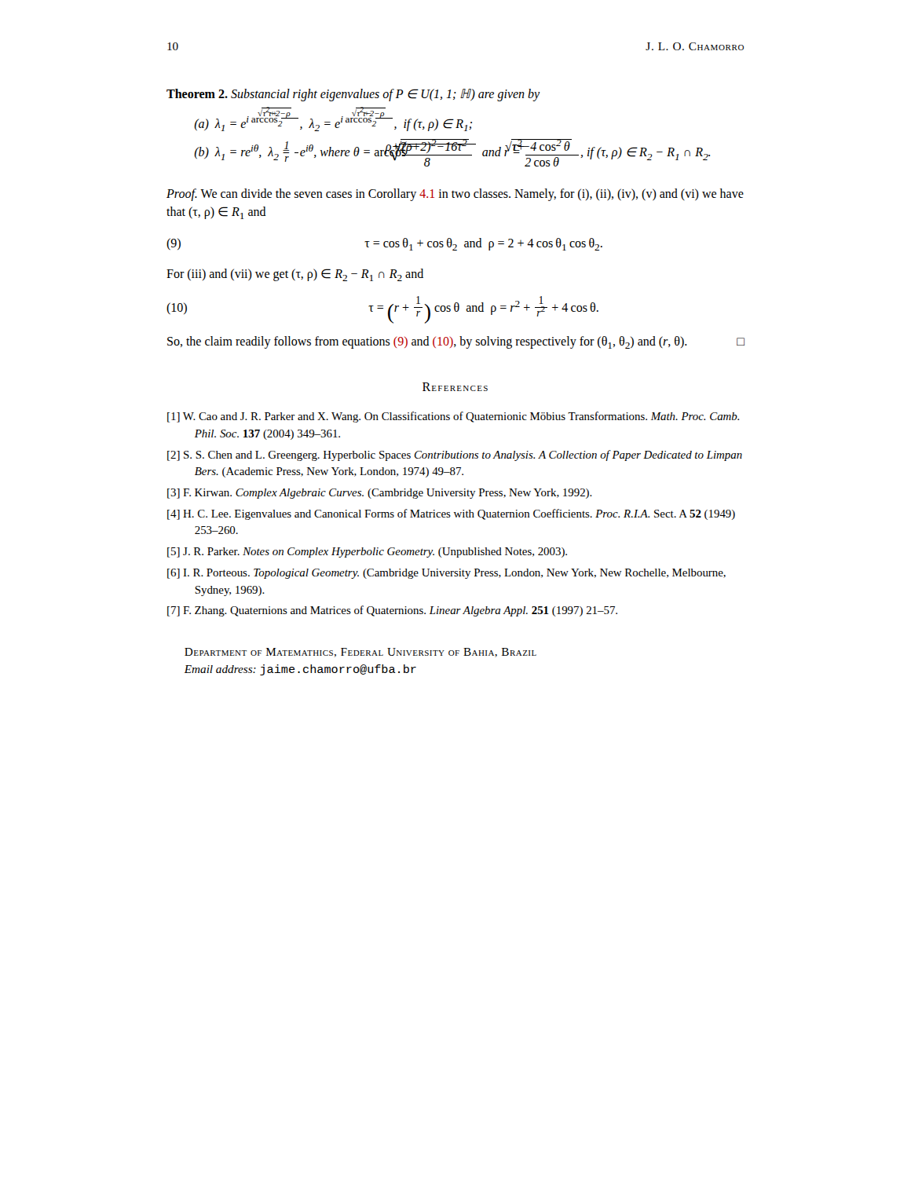10 J. L. O. Chamorro
Theorem 2. Substancial right eigenvalues of P ∈ U(1, 1; ℍ) are given by
(a) λ1 = ei arccos τ+√τ2+2−ρ 2, λ2 = ei arccos τ−√τ2+2−ρ 2, if (τ, ρ) ∈ R1;
(b) λ1 = reiθ, λ2 = 1 reiθ, where θ = arccos √ρ+2−√(ρ+2)2−16τ28 and r = τ+√τ2−4 cos2 θ 2 cos θ, if (τ, ρ) ∈ R2 − R1 ∩ R2.
Proof. We can divide the seven cases in Corollary 4.1 in two classes. Namely, for (i), (ii), (iv), (v) and (vi) we have that (τ, ρ) ∈ R1 and
(9) τ = cos θ1 + cos θ2 and ρ = 2 + 4 cos θ1 cos θ2.
For (iii) and (vii) we get (τ, ρ) ∈ R2 − R1 ∩ R2 and
(10) τ = (r + 1 r) cos θ and ρ = r2 + 1 r2 + 4 cos θ.
So, the claim readily follows from equations (9) and (10), by solving respectively for (θ1, θ2) and (r, θ). □
References
W. Cao and J. R. Parker and X. Wang. On Classifications of Quaternionic Möbius Transformations. Math. Proc. Camb. Phil. Soc. 137 (2004) 349–361.
S. S. Chen and L. Greengerg. Hyperbolic Spaces Contributions to Analysis. A Collection of Paper Dedicated to Limpan Bers. (Academic Press, New York, London, 1974) 49–87.
F. Kirwan. Complex Algebraic Curves. (Cambridge University Press, New York, 1992).
H. C. Lee. Eigenvalues and Canonical Forms of Matrices with Quaternion Coefficients. Proc. R.I.A. Sect. A 52 (1949) 253–260.
J. R. Parker. Notes on Complex Hyperbolic Geometry. (Unpublished Notes, 2003).
I. R. Porteous. Topological Geometry. (Cambridge University Press, London, New York, New Rochelle, Melbourne, Sydney, 1969).
F. Zhang. Quaternions and Matrices of Quaternions. Linear Algebra Appl. 251 (1997) 21–57.
Department of Matemathics, Federal University of Bahia, Brazil
Email address: jaime.chamorro@ufba.br